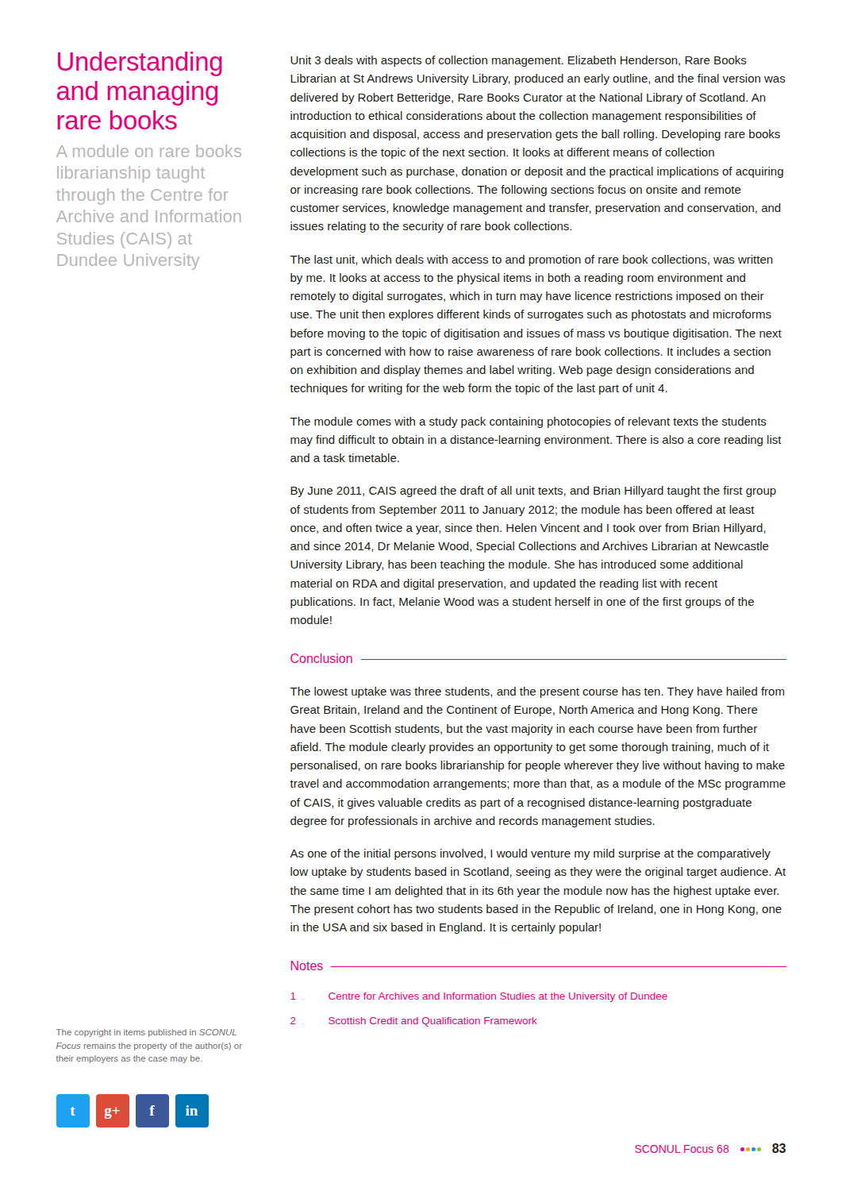Understanding and managing rare books
A module on rare books librarianship taught through the Centre for Archive and Information Studies (CAIS) at Dundee University
The copyright in items published in SCONUL Focus remains the property of the author(s) or their employers as the case may be.
t g+ f in
Unit 3 deals with aspects of collection management. Elizabeth Henderson, Rare Books Librarian at St Andrews University Library, produced an early outline, and the final version was delivered by Robert Betteridge, Rare Books Curator at the National Library of Scotland. An introduction to ethical considerations about the collection management responsibilities of acquisition and disposal, access and preservation gets the ball rolling. Developing rare books collections is the topic of the next section. It looks at different means of collection development such as purchase, donation or deposit and the practical implications of acquiring or increasing rare book collections. The following sections focus on onsite and remote customer services, knowledge management and transfer, preservation and conservation, and issues relating to the security of rare book collections.
The last unit, which deals with access to and promotion of rare book collections, was written by me. It looks at access to the physical items in both a reading room environment and remotely to digital surrogates, which in turn may have licence restrictions imposed on their use. The unit then explores different kinds of surrogates such as photostats and microforms before moving to the topic of digitisation and issues of mass vs boutique digitisation. The next part is concerned with how to raise awareness of rare book collections. It includes a section on exhibition and display themes and label writing. Web page design considerations and techniques for writing for the web form the topic of the last part of unit 4.
The module comes with a study pack containing photocopies of relevant texts the students may find difficult to obtain in a distance-learning environment. There is also a core reading list and a task timetable.
By June 2011, CAIS agreed the draft of all unit texts, and Brian Hillyard taught the first group of students from September 2011 to January 2012; the module has been offered at least once, and often twice a year, since then. Helen Vincent and I took over from Brian Hillyard, and since 2014, Dr Melanie Wood, Special Collections and Archives Librarian at Newcastle University Library, has been teaching the module. She has introduced some additional material on RDA and digital preservation, and updated the reading list with recent publications. In fact, Melanie Wood was a student herself in one of the first groups of the module!
Conclusion
The lowest uptake was three students, and the present course has ten. They have hailed from Great Britain, Ireland and the Continent of Europe, North America and Hong Kong. There have been Scottish students, but the vast majority in each course have been from further afield. The module clearly provides an opportunity to get some thorough training, much of it personalised, on rare books librarianship for people wherever they live without having to make travel and accommodation arrangements; more than that, as a module of the MSc programme of CAIS, it gives valuable credits as part of a recognised distance-learning postgraduate degree for professionals in archive and records management studies.
As one of the initial persons involved, I would venture my mild surprise at the comparatively low uptake by students based in Scotland, seeing as they were the original target audience. At the same time I am delighted that in its 6th year the module now has the highest uptake ever. The present cohort has two students based in the Republic of Ireland, one in Hong Kong, one in the USA and six based in England. It is certainly popular!
Notes
Centre for Archives and Information Studies at the University of Dundee
Scottish Credit and Qualification Framework
SCONUL Focus 68 83